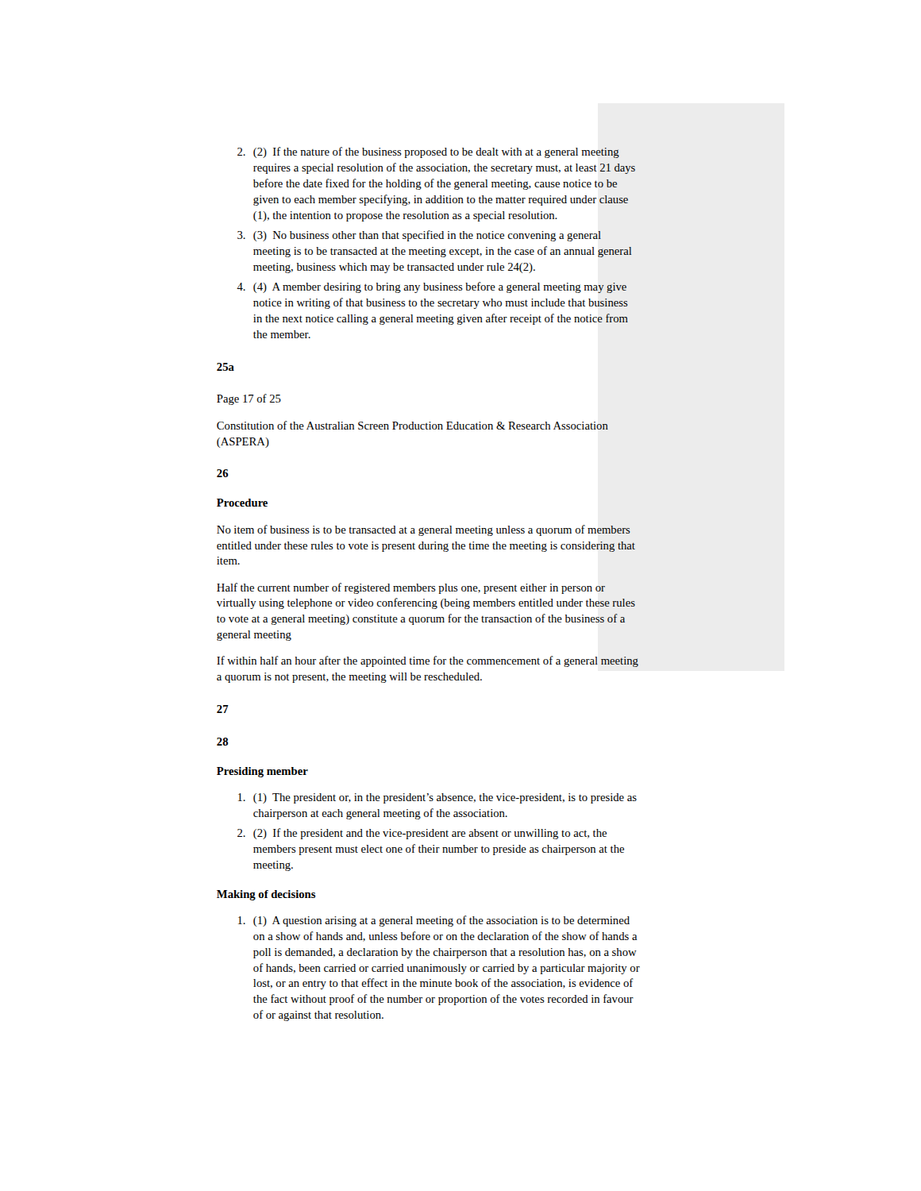(2) If the nature of the business proposed to be dealt with at a general meeting requires a special resolution of the association, the secretary must, at least 21 days before the date fixed for the holding of the general meeting, cause notice to be given to each member specifying, in addition to the matter required under clause (1), the intention to propose the resolution as a special resolution.
(3) No business other than that specified in the notice convening a general meeting is to be transacted at the meeting except, in the case of an annual general meeting, business which may be transacted under rule 24(2).
(4) A member desiring to bring any business before a general meeting may give notice in writing of that business to the secretary who must include that business in the next notice calling a general meeting given after receipt of the notice from the member.
25a
Page 17 of 25
Constitution of the Australian Screen Production Education & Research Association (ASPERA)
26
Procedure
No item of business is to be transacted at a general meeting unless a quorum of members entitled under these rules to vote is present during the time the meeting is considering that item.
Half the current number of registered members plus one, present either in person or virtually using telephone or video conferencing (being members entitled under these rules to vote at a general meeting) constitute a quorum for the transaction of the business of a general meeting
If within half an hour after the appointed time for the commencement of a general meeting a quorum is not present, the meeting will be rescheduled.
27
28
Presiding member
(1) The president or, in the president’s absence, the vice-president, is to preside as chairperson at each general meeting of the association.
(2) If the president and the vice-president are absent or unwilling to act, the members present must elect one of their number to preside as chairperson at the meeting.
Making of decisions
(1) A question arising at a general meeting of the association is to be determined on a show of hands and, unless before or on the declaration of the show of hands a poll is demanded, a declaration by the chairperson that a resolution has, on a show of hands, been carried or carried unanimously or carried by a particular majority or lost, or an entry to that effect in the minute book of the association, is evidence of the fact without proof of the number or proportion of the votes recorded in favour of or against that resolution.